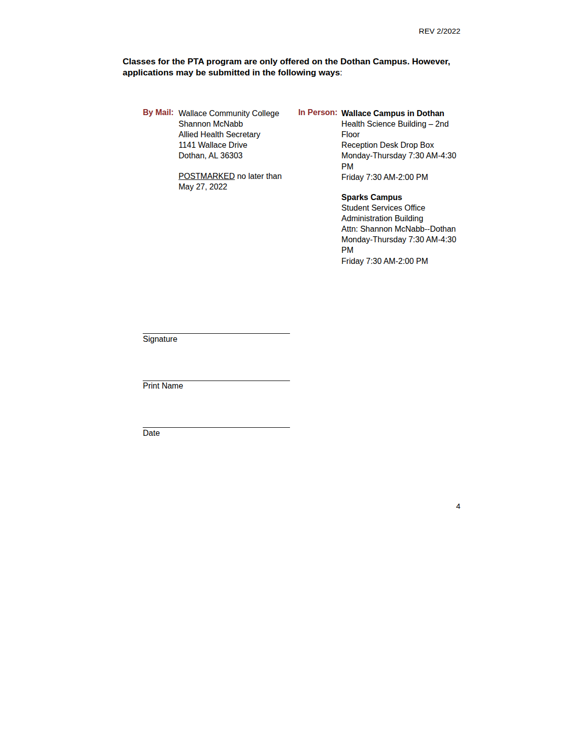REV 2/2022
Classes for the PTA program are only offered on the Dothan Campus. However, applications may be submitted in the following ways:
By Mail:
Wallace Community College
Shannon McNabb
Allied Health Secretary
1141 Wallace Drive
Dothan, AL 36303
POSTMARKED no later than May 27, 2022
In Person:
Wallace Campus in Dothan
Health Science Building – 2nd Floor
Reception Desk Drop Box
Monday-Thursday 7:30 AM-4:30 PM
Friday 7:30 AM-2:00 PM
Sparks Campus
Student Services Office
Administration Building
Attn: Shannon McNabb--Dothan
Monday-Thursday 7:30 AM-4:30 PM
Friday 7:30 AM-2:00 PM
Signature
Print Name
Date
4